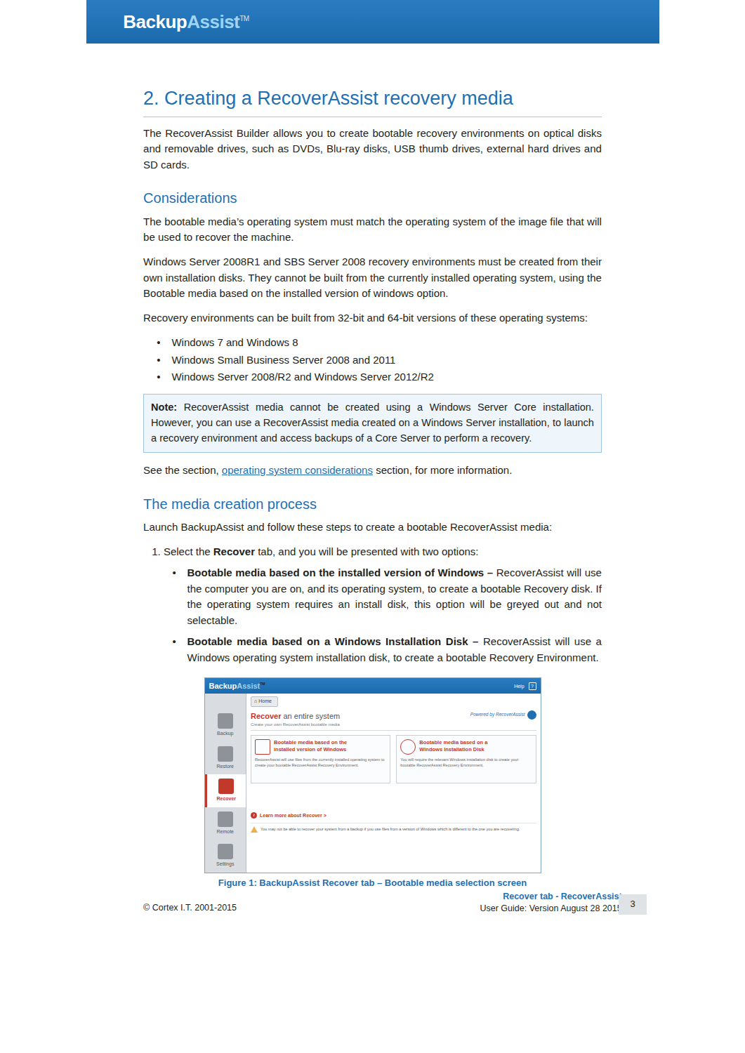Backup AssistTM
2. Creating a RecoverAssist recovery media
The RecoverAssist Builder allows you to create bootable recovery environments on optical disks and removable drives, such as DVDs, Blu-ray disks, USB thumb drives, external hard drives and SD cards.
Considerations
The bootable media’s operating system must match the operating system of the image file that will be used to recover the machine.
Windows Server 2008R1 and SBS Server 2008 recovery environments must be created from their own installation disks. They cannot be built from the currently installed operating system, using the Bootable media based on the installed version of windows option.
Recovery environments can be built from 32-bit and 64-bit versions of these operating systems:
Windows 7 and Windows 8
Windows Small Business Server 2008 and 2011
Windows Server 2008/R2 and Windows Server 2012/R2
Note: RecoverAssist media cannot be created using a Windows Server Core installation. However, you can use a RecoverAssist media created on a Windows Server installation, to launch a recovery environment and access backups of a Core Server to perform a recovery.
See the section, operating system considerations section, for more information.
The media creation process
Launch BackupAssist and follow these steps to create a bootable RecoverAssist media:
Select the Recover tab, and you will be presented with two options:
Bootable media based on the installed version of Windows – RecoverAssist will use the computer you are on, and its operating system, to create a bootable Recovery disk. If the operating system requires an install disk, this option will be greyed out and not selectable.
Bootable media based on a Windows Installation Disk – RecoverAssist will use a Windows operating system installation disk, to create a bootable Recovery Environment.
Backup AssistTM
Help ?
Backup
Restore
Recover
Remote
Settings
⌂ Home
Recover an entire system
Create your own RecoverAssist bootable media
Powered by RecoverAssist
Bootable media based on the
installed version of Windows
RecoverAssist will use files from the currently installed operating system to create your bootable RecoverAssist Recovery Environment.
Bootable media based on a
Windows Installation Disk
You will require the relevant Windows installation disk to create your bootable RecoverAssist Recovery Environment.
i Learn more about Recover >
You may not be able to recover your system from a backup if you use files from a version of Windows which is different to the one you are recovering.
Figure 1: BackupAssist Recover tab – Bootable media selection screen
© Cortex I.T. 2001-2015
Recover tab - RecoverAssist
User Guide: Version August 28 2015
3